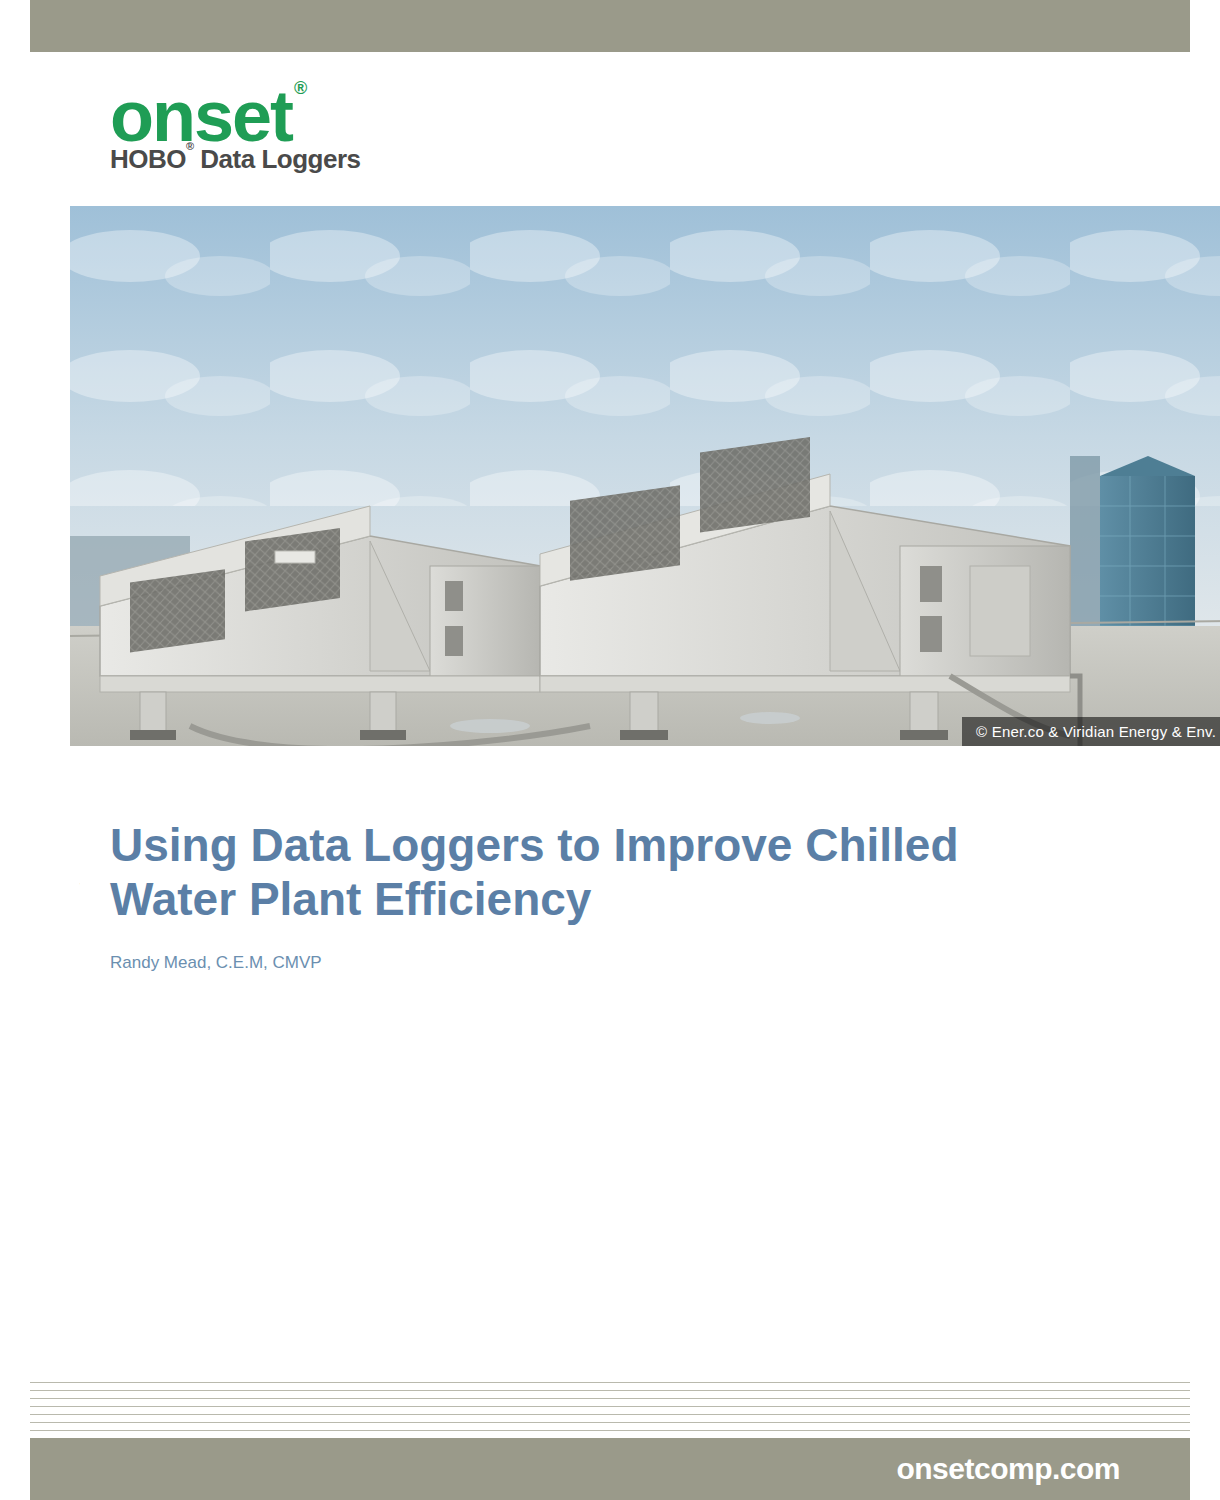onset®
HOBO® Data Loggers
© Ener.co & Viridian Energy & Env.
Using Data Loggers to Improve Chilled Water Plant Efficiency
Randy Mead, C.E.M, CMVP
onsetcomp.com